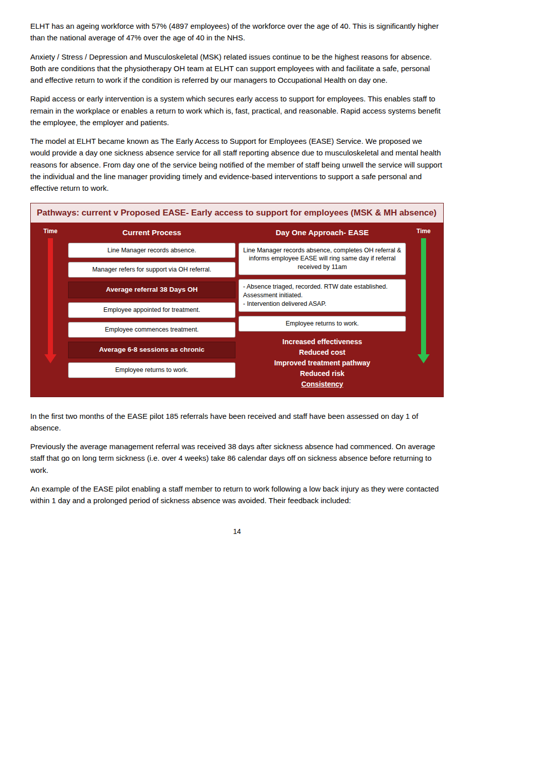ELHT has an ageing workforce with 57% (4897 employees) of the workforce over the age of 40. This is significantly higher than the national average of 47% over the age of 40 in the NHS.
Anxiety / Stress / Depression and Musculoskeletal (MSK) related issues continue to be the highest reasons for absence. Both are conditions that the physiotherapy OH team at ELHT can support employees with and facilitate a safe, personal and effective return to work if the condition is referred by our managers to Occupational Health on day one.
Rapid access or early intervention is a system which secures early access to support for employees. This enables staff to remain in the workplace or enables a return to work which is, fast, practical, and reasonable. Rapid access systems benefit the employee, the employer and patients.
The model at ELHT became known as The Early Access to Support for Employees (EASE) Service. We proposed we would provide a day one sickness absence service for all staff reporting absence due to musculoskeletal and mental health reasons for absence. From day one of the service being notified of the member of staff being unwell the service will support the individual and the line manager providing timely and evidence-based interventions to support a safe personal and effective return to work.
Pathways: current v Proposed EASE- Early access to support for employees (MSK & MH absence)
Time
Current Process
Line Manager records absence.
Manager refers for support via OH referral.
Average referral 38 Days OH
Employee appointed for treatment.
Employee commences treatment.
Average 6-8 sessions as chronic
Employee returns to work.
Day One Approach- EASE
Line Manager records absence, completes OH referral & informs employee EASE will ring same day if referral received by 11am
- Absence triaged, recorded. RTW date established. Assessment initiated.
- Intervention delivered ASAP.
Employee returns to work.
Increased effectiveness
Reduced cost
Improved treatment pathway
Reduced risk
Consistency
Time
In the first two months of the EASE pilot 185 referrals have been received and staff have been assessed on day 1 of absence.
Previously the average management referral was received 38 days after sickness absence had commenced. On average staff that go on long term sickness (i.e. over 4 weeks) take 86 calendar days off on sickness absence before returning to work.
An example of the EASE pilot enabling a staff member to return to work following a low back injury as they were contacted within 1 day and a prolonged period of sickness absence was avoided. Their feedback included:
14